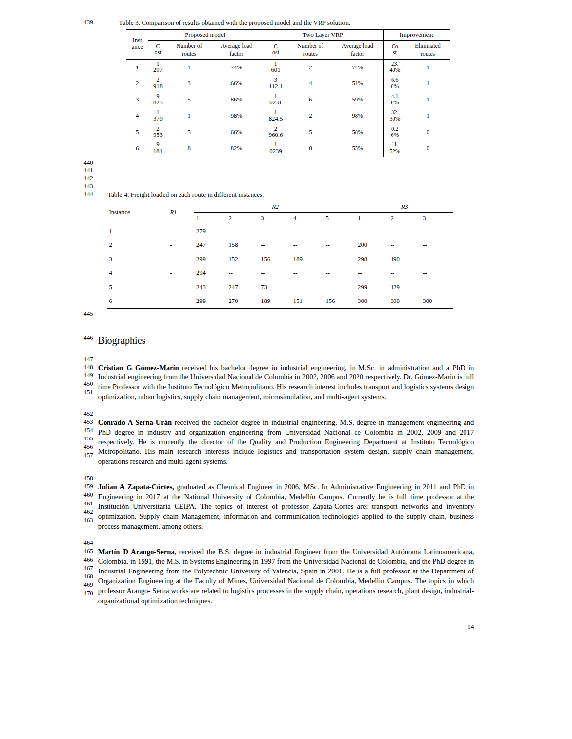439
Table 3. Comparison of results obtained with the proposed model and the VRP solution.
| Inst ance | Proposed model | Two Layer VRP | Improvement |
| --- | --- | --- | --- |
| C ost | Number of routes | Average load factor | C ost | Number of routes | Average load factor | Co st | Eliminated routes |
| 1 | 1 297 | 1 | 74% | 1 601 | 2 | 74% | 23. 40% | 1 |
| 2 | 2 918 | 3 | 66% | 3 112.1 | 4 | 51% | 6.6 0% | 1 |
| 3 | 9 825 | 5 | 86% | 1 0231 | 6 | 59% | 4.1 0% | 1 |
| 4 | 1 379 | 1 | 98% | 1 824.5 | 2 | 98% | 32. 30% | 1 |
| 5 | 2 953 | 5 | 66% | 2 960.6 | 5 | 58% | 0.2 6% | 0 |
| 6 | 9 181 | 8 | 82% | 1 0239 | 8 | 55% | 11. 52% | 0 |
440
441
442
443
444
Table 4. Freight loaded on each route in different instances.
| Instance | R1 | R2 | R3 |
| --- | --- | --- | --- |
| 1 | 2 | 3 | 4 | 5 | 1 | 2 | 3 |
| 1 | - | 279 | -- | -- | -- | -- | -- | -- | -- |
| 2 | - | 247 | 158 | -- | -- | -- | 200 | -- | -- |
| 3 | - | 299 | 152 | 156 | 189 | -- | 298 | 190 | -- |
| 4 | - | 294 | -- | -- | -- | -- | -- | -- | -- |
| 5 | - | 243 | 247 | 73 | -- | -- | 299 | 129 | -- |
| 6 | - | 299 | 270 | 189 | 151 | 156 | 300 | 300 | 300 |
445
446
Biographies
447
448 449 450 451
Cristian G Gómez-Marín received his bachelor degree in industrial engineering, in M.Sc. in administration and a PhD in Industrial engineering from the Universidad Nacional de Colombia in 2002, 2006 and 2020 respectively. Dr. Gómez-Marin is full time Professor with the Instituto Tecnológico Metropolitano. His research interest includes transport and logistics systems design optimization, urban logistics, supply chain management, microsimulation, and multi-agent systems.
452
453 454 455 456 457
Conrado A Serna-Urán received the bachelor degree in industrial engineering, M.S. degree in management engineering and PhD degree in industry and organization engineering from Universidad Nacional de Colombia in 2002, 2009 and 2017 respectively. He is currently the director of the Quality and Production Engineering Department at Instituto Tecnológico Metropolitano. His main research interests include logistics and transportation system design, supply chain management, operations research and multi-agent systems.
458
459 460 461 462 463
Julian A Zapata-Córtes, graduated as Chemical Engineer in 2006, MSc. In Administrative Engineering in 2011 and PhD in Engineering in 2017 at the National University of Colombia, Medellín Campus. Currently he is full time professor at the Institución Universitaria CEIPA. The topics of interest of professor Zapata-Cortes are: transport networks and inventory optimization, Supply chain Management, information and communication technologies applied to the supply chain, business process management, among others.
464
465 466 467 468 469 470
Martín D Arango-Serna, received the B.S. degree in industrial Engineer from the Universidad Autónoma Latinoamericana, Colombia, in 1991, the M.S. in Systems Engineering in 1997 from the Universidad Nacional de Colombia, and the PhD degree in Industrial Engineering from the Polytechnic University of Valencia, Spain in 2001. He is a full professor at the Department of Organization Engineering at the Faculty of Mines, Universidad Nacional de Colombia, Medellin Campus. The topics in which professor Arango- Serna works are related to logistics processes in the supply chain, operations research, plant design, industrial-organizational optimization techniques.
14